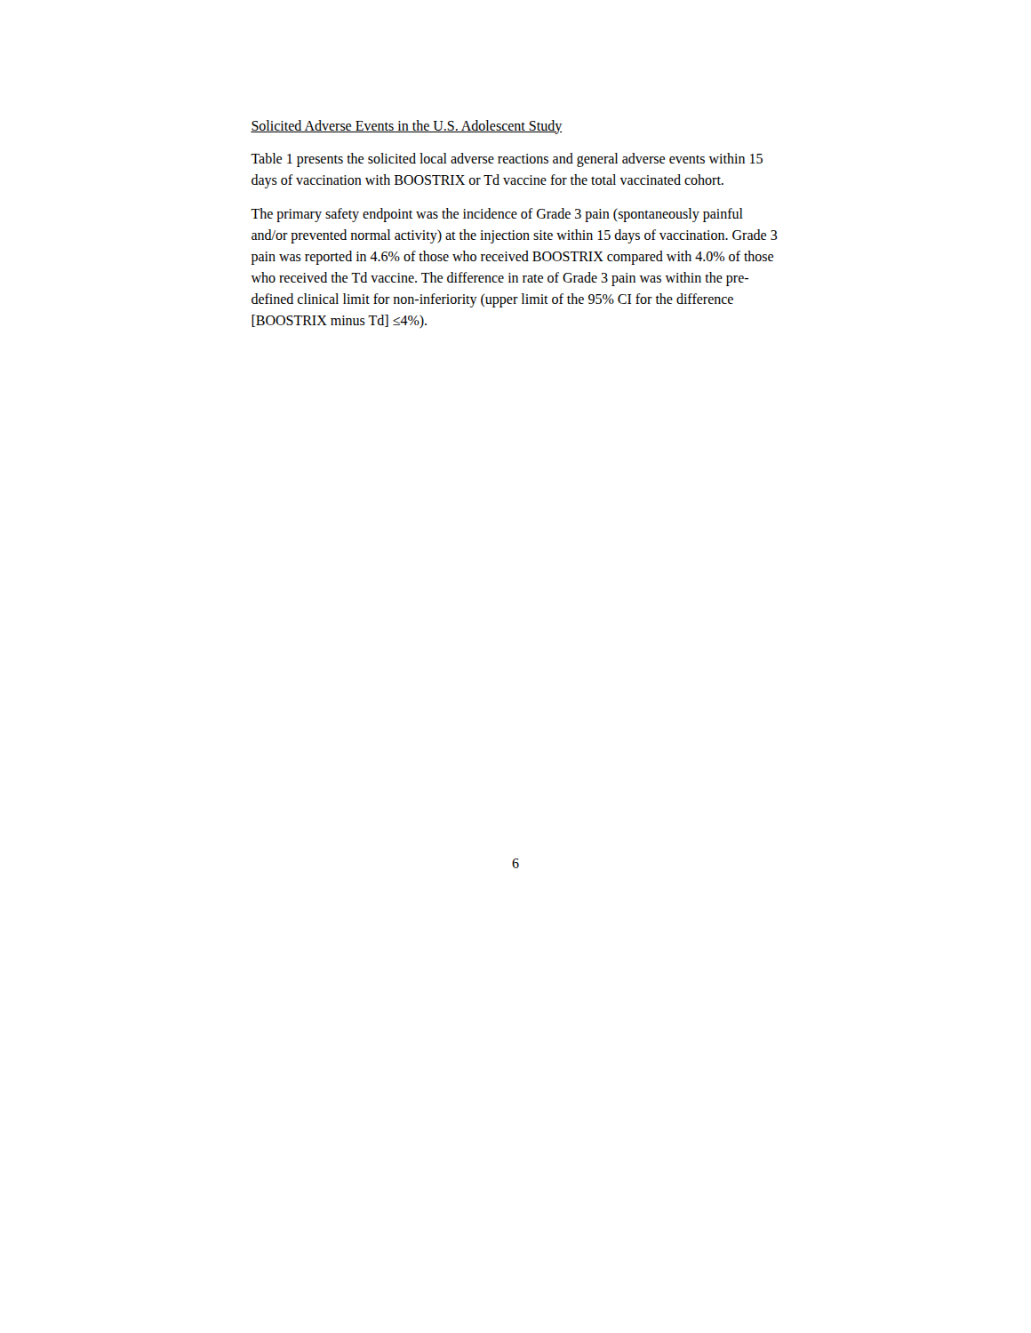Solicited Adverse Events in the U.S. Adolescent Study
Table 1 presents the solicited local adverse reactions and general adverse events within 15 days of vaccination with BOOSTRIX or Td vaccine for the total vaccinated cohort.
The primary safety endpoint was the incidence of Grade 3 pain (spontaneously painful and/or prevented normal activity) at the injection site within 15 days of vaccination. Grade 3 pain was reported in 4.6% of those who received BOOSTRIX compared with 4.0% of those who received the Td vaccine. The difference in rate of Grade 3 pain was within the pre-defined clinical limit for non-inferiority (upper limit of the 95% CI for the difference [BOOSTRIX minus Td] ≤4%).
6